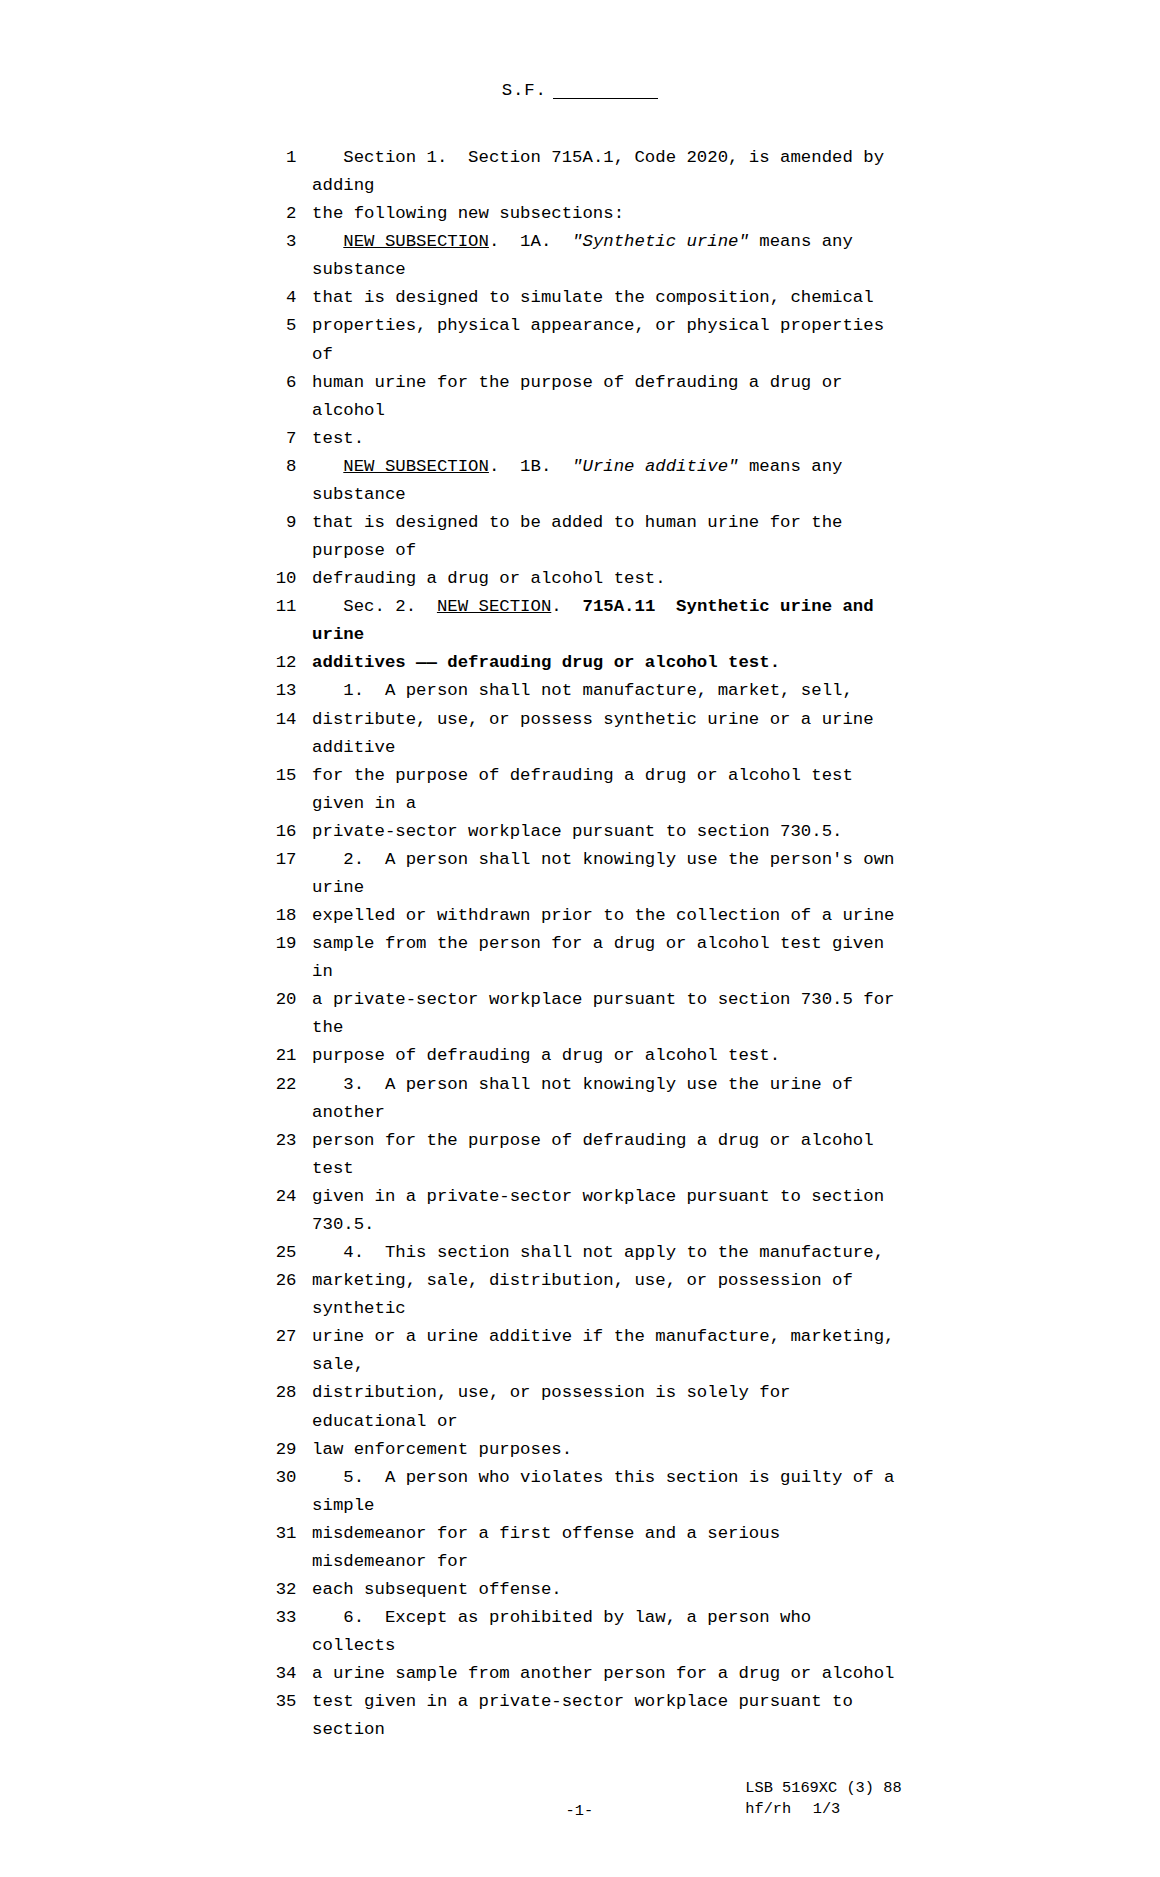S.F.
Section 1. Section 715A.1, Code 2020, is amended by adding
the following new subsections:
NEW SUBSECTION. 1A. "Synthetic urine" means any substance
that is designed to simulate the composition, chemical
properties, physical appearance, or physical properties of
human urine for the purpose of defrauding a drug or alcohol
test.
NEW SUBSECTION. 1B. "Urine additive" means any substance
that is designed to be added to human urine for the purpose of
defrauding a drug or alcohol test.
Sec. 2. NEW SECTION. 715A.11 Synthetic urine and urine
additives —— defrauding drug or alcohol test.
1. A person shall not manufacture, market, sell,
distribute, use, or possess synthetic urine or a urine additive
for the purpose of defrauding a drug or alcohol test given in a
private-sector workplace pursuant to section 730.5.
2. A person shall not knowingly use the person's own urine
expelled or withdrawn prior to the collection of a urine
sample from the person for a drug or alcohol test given in
a private-sector workplace pursuant to section 730.5 for the
purpose of defrauding a drug or alcohol test.
3. A person shall not knowingly use the urine of another
person for the purpose of defrauding a drug or alcohol test
given in a private-sector workplace pursuant to section 730.5.
4. This section shall not apply to the manufacture,
marketing, sale, distribution, use, or possession of synthetic
urine or a urine additive if the manufacture, marketing, sale,
distribution, use, or possession is solely for educational or
law enforcement purposes.
5. A person who violates this section is guilty of a simple
misdemeanor for a first offense and a serious misdemeanor for
each subsequent offense.
6. Except as prohibited by law, a person who collects
a urine sample from another person for a drug or alcohol
test given in a private-sector workplace pursuant to section
-1-
LSB 5169XC (3) 88 hf/rh1/3